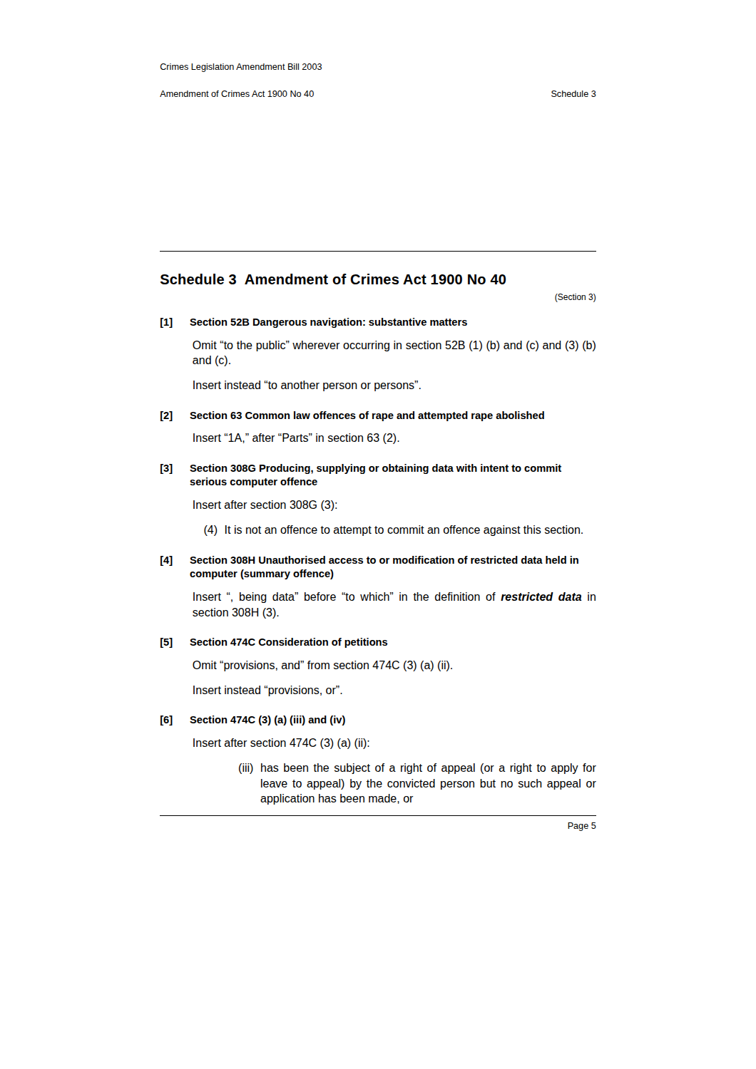Crimes Legislation Amendment Bill 2003
Amendment of Crimes Act 1900 No 40 Schedule 3
Schedule 3 Amendment of Crimes Act 1900 No 40
(Section 3)
[1] Section 52B Dangerous navigation: substantive matters
Omit “to the public” wherever occurring in section 52B (1) (b) and (c) and (3) (b) and (c).
Insert instead “to another person or persons”.
[2] Section 63 Common law offences of rape and attempted rape abolished
Insert “1A,” after “Parts” in section 63 (2).
[3] Section 308G Producing, supplying or obtaining data with intent to commit serious computer offence
Insert after section 308G (3):
(4) It is not an offence to attempt to commit an offence against this section.
[4] Section 308H Unauthorised access to or modification of restricted data held in computer (summary offence)
Insert “, being data” before “to which” in the definition of restricted data in section 308H (3).
[5] Section 474C Consideration of petitions
Omit “provisions, and” from section 474C (3) (a) (ii).
Insert instead “provisions, or”.
[6] Section 474C (3) (a) (iii) and (iv)
Insert after section 474C (3) (a) (ii):
(iii) has been the subject of a right of appeal (or a right to apply for leave to appeal) by the convicted person but no such appeal or application has been made, or
Page 5